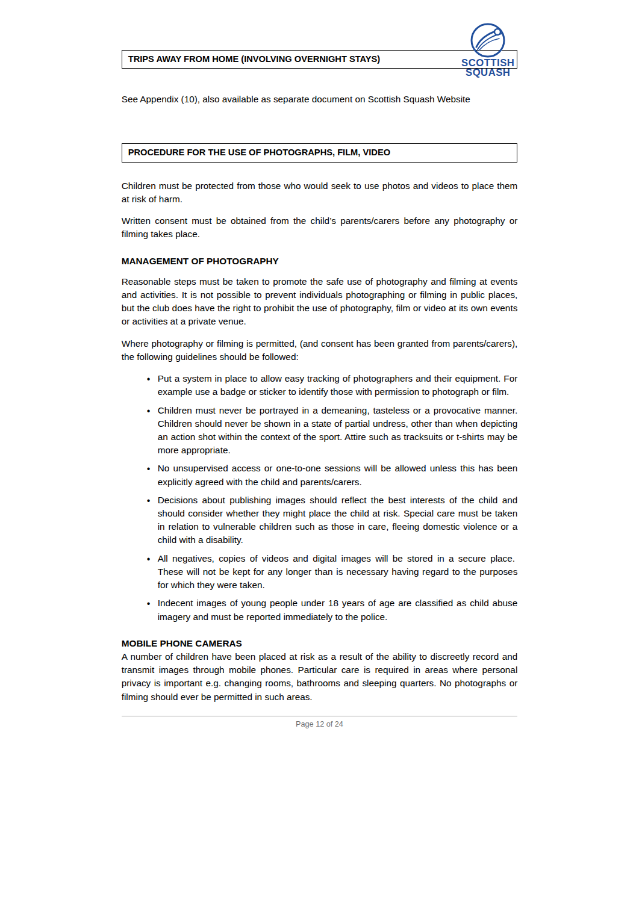SCOTTISH SQUASH
TRIPS AWAY FROM HOME (INVOLVING OVERNIGHT STAYS)
See Appendix (10), also available as separate document on Scottish Squash Website
PROCEDURE FOR THE USE OF PHOTOGRAPHS, FILM, VIDEO
Children must be protected from those who would seek to use photos and videos to place them at risk of harm.
Written consent must be obtained from the child’s parents/carers before any photography or filming takes place.
MANAGEMENT OF PHOTOGRAPHY
Reasonable steps must be taken to promote the safe use of photography and filming at events and activities. It is not possible to prevent individuals photographing or filming in public places, but the club does have the right to prohibit the use of photography, film or video at its own events or activities at a private venue.
Where photography or filming is permitted, (and consent has been granted from parents/carers), the following guidelines should be followed:
Put a system in place to allow easy tracking of photographers and their equipment. For example use a badge or sticker to identify those with permission to photograph or film.
Children must never be portrayed in a demeaning, tasteless or a provocative manner. Children should never be shown in a state of partial undress, other than when depicting an action shot within the context of the sport. Attire such as tracksuits or t-shirts may be more appropriate.
No unsupervised access or one-to-one sessions will be allowed unless this has been explicitly agreed with the child and parents/carers.
Decisions about publishing images should reflect the best interests of the child and should consider whether they might place the child at risk. Special care must be taken in relation to vulnerable children such as those in care, fleeing domestic violence or a child with a disability.
All negatives, copies of videos and digital images will be stored in a secure place. These will not be kept for any longer than is necessary having regard to the purposes for which they were taken.
Indecent images of young people under 18 years of age are classified as child abuse imagery and must be reported immediately to the police.
MOBILE PHONE CAMERAS
A number of children have been placed at risk as a result of the ability to discreetly record and transmit images through mobile phones. Particular care is required in areas where personal privacy is important e.g. changing rooms, bathrooms and sleeping quarters. No photographs or filming should ever be permitted in such areas.
Page 12 of 24